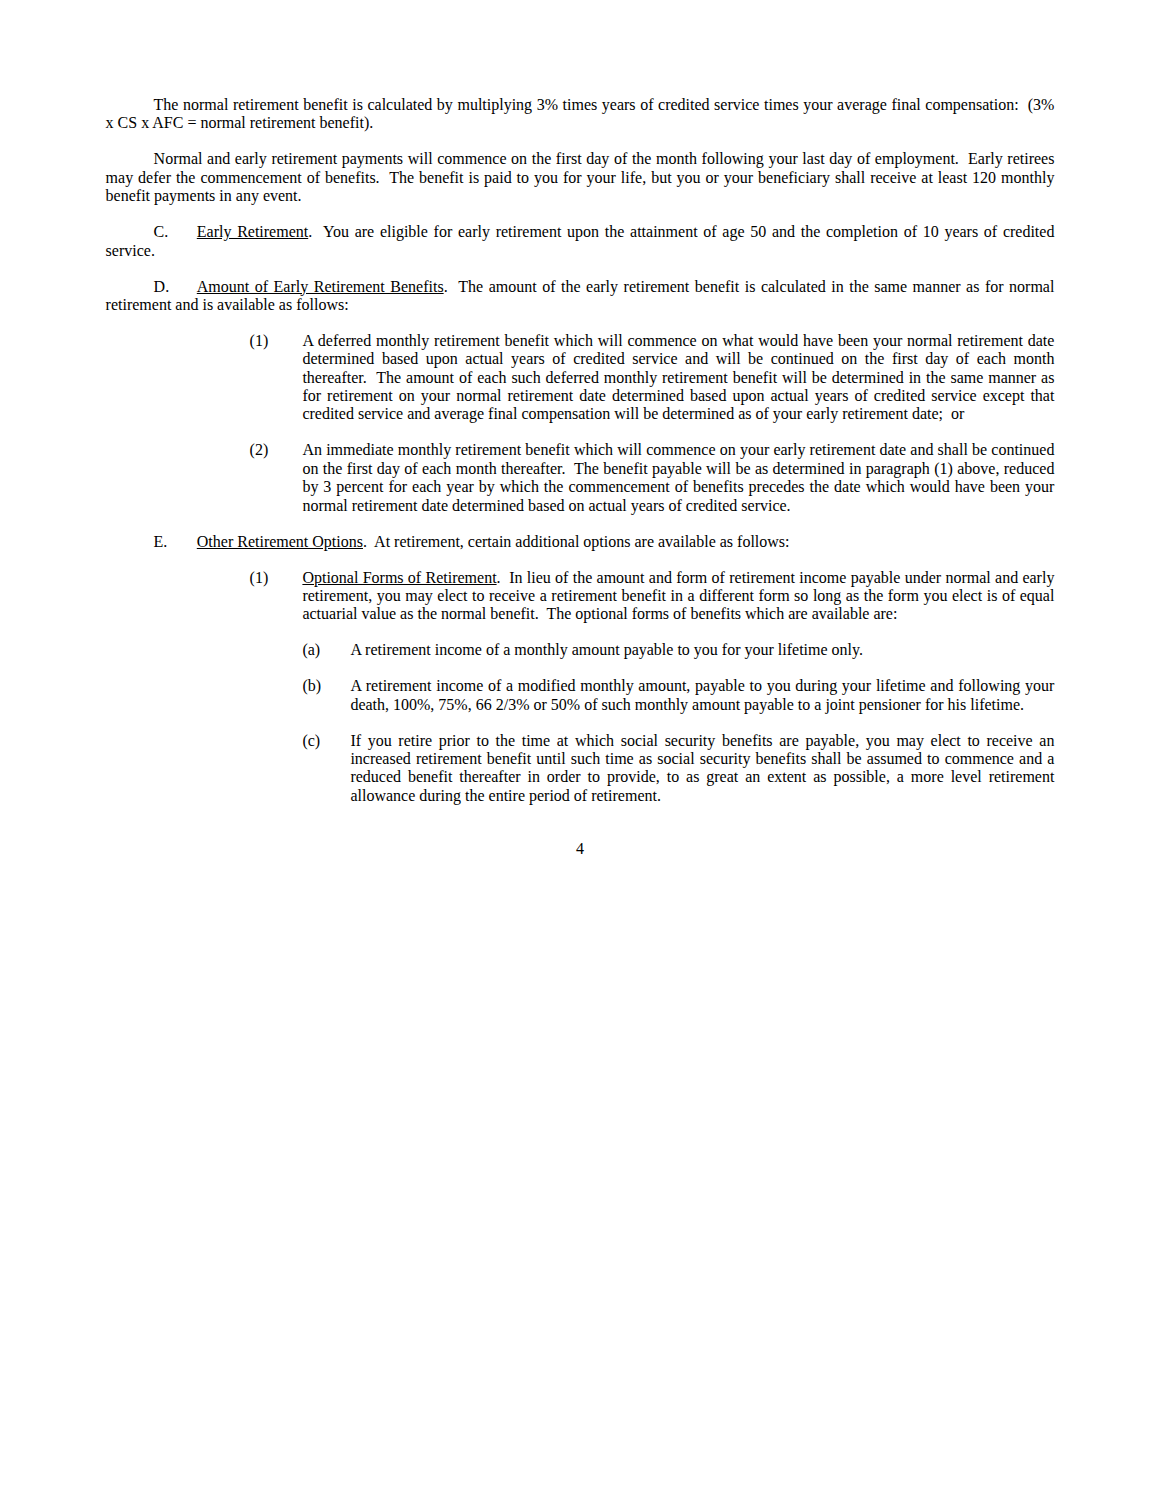The normal retirement benefit is calculated by multiplying 3% times years of credited service times your average final compensation: (3% x CS x AFC = normal retirement benefit).
Normal and early retirement payments will commence on the first day of the month following your last day of employment. Early retirees may defer the commencement of benefits. The benefit is paid to you for your life, but you or your beneficiary shall receive at least 120 monthly benefit payments in any event.
C. Early Retirement. You are eligible for early retirement upon the attainment of age 50 and the completion of 10 years of credited service.
D. Amount of Early Retirement Benefits. The amount of the early retirement benefit is calculated in the same manner as for normal retirement and is available as follows:
(1) A deferred monthly retirement benefit which will commence on what would have been your normal retirement date determined based upon actual years of credited service and will be continued on the first day of each month thereafter. The amount of each such deferred monthly retirement benefit will be determined in the same manner as for retirement on your normal retirement date determined based upon actual years of credited service except that credited service and average final compensation will be determined as of your early retirement date; or
(2) An immediate monthly retirement benefit which will commence on your early retirement date and shall be continued on the first day of each month thereafter. The benefit payable will be as determined in paragraph (1) above, reduced by 3 percent for each year by which the commencement of benefits precedes the date which would have been your normal retirement date determined based on actual years of credited service.
E. Other Retirement Options. At retirement, certain additional options are available as follows:
(1) Optional Forms of Retirement. In lieu of the amount and form of retirement income payable under normal and early retirement, you may elect to receive a retirement benefit in a different form so long as the form you elect is of equal actuarial value as the normal benefit. The optional forms of benefits which are available are:
(a) A retirement income of a monthly amount payable to you for your lifetime only.
(b) A retirement income of a modified monthly amount, payable to you during your lifetime and following your death, 100%, 75%, 66 2/3% or 50% of such monthly amount payable to a joint pensioner for his lifetime.
(c) If you retire prior to the time at which social security benefits are payable, you may elect to receive an increased retirement benefit until such time as social security benefits shall be assumed to commence and a reduced benefit thereafter in order to provide, to as great an extent as possible, a more level retirement allowance during the entire period of retirement.
4